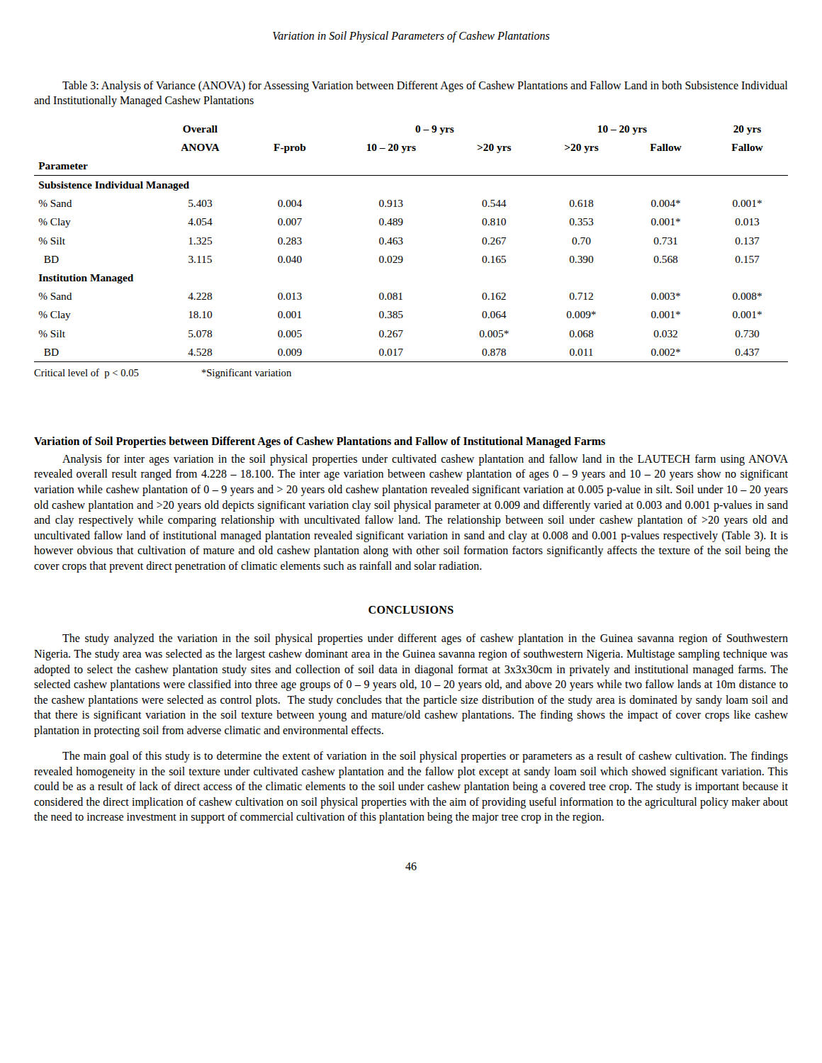Variation in Soil Physical Parameters of Cashew Plantations
Table 3: Analysis of Variance (ANOVA) for Assessing Variation between Different Ages of Cashew Plantations and Fallow Land in both Subsistence Individual and Institutionally Managed Cashew Plantations
| | Overall | | 0 – 9 yrs | 10 – 20 yrs | 20 yrs |
| --- | --- | --- | --- | --- | --- |
| ANOVA | F-prob | 10 – 20 yrs | >20 yrs | >20 yrs | Fallow | Fallow |
| Parameter | |
| Subsistence Individual Managed |
| % Sand | 5.403 | 0.004 | 0.913 | 0.544 | 0.618 | 0.004* | 0.001* |
| % Clay | 4.054 | 0.007 | 0.489 | 0.810 | 0.353 | 0.001* | 0.013 |
| % Silt | 1.325 | 0.283 | 0.463 | 0.267 | 0.70 | 0.731 | 0.137 |
| BD | 3.115 | 0.040 | 0.029 | 0.165 | 0.390 | 0.568 | 0.157 |
| Institution Managed |
| % Sand | 4.228 | 0.013 | 0.081 | 0.162 | 0.712 | 0.003* | 0.008* |
| % Clay | 18.10 | 0.001 | 0.385 | 0.064 | 0.009* | 0.001* | 0.001* |
| % Silt | 5.078 | 0.005 | 0.267 | 0.005* | 0.068 | 0.032 | 0.730 |
| BD | 4.528 | 0.009 | 0.017 | 0.878 | 0.011 | 0.002* | 0.437 |
Critical level of p < 0.05*Significant variation
Variation of Soil Properties between Different Ages of Cashew Plantations and Fallow of Institutional Managed Farms
Analysis for inter ages variation in the soil physical properties under cultivated cashew plantation and fallow land in the LAUTECH farm using ANOVA revealed overall result ranged from 4.228 – 18.100. The inter age variation between cashew plantation of ages 0 – 9 years and 10 – 20 years show no significant variation while cashew plantation of 0 – 9 years and > 20 years old cashew plantation revealed significant variation at 0.005 p-value in silt. Soil under 10 – 20 years old cashew plantation and >20 years old depicts significant variation clay soil physical parameter at 0.009 and differently varied at 0.003 and 0.001 p-values in sand and clay respectively while comparing relationship with uncultivated fallow land. The relationship between soil under cashew plantation of >20 years old and uncultivated fallow land of institutional managed plantation revealed significant variation in sand and clay at 0.008 and 0.001 p-values respectively (Table 3). It is however obvious that cultivation of mature and old cashew plantation along with other soil formation factors significantly affects the texture of the soil being the cover crops that prevent direct penetration of climatic elements such as rainfall and solar radiation.
CONCLUSIONS
The study analyzed the variation in the soil physical properties under different ages of cashew plantation in the Guinea savanna region of Southwestern Nigeria. The study area was selected as the largest cashew dominant area in the Guinea savanna region of southwestern Nigeria. Multistage sampling technique was adopted to select the cashew plantation study sites and collection of soil data in diagonal format at 3x3x30cm in privately and institutional managed farms. The selected cashew plantations were classified into three age groups of 0 – 9 years old, 10 – 20 years old, and above 20 years while two fallow lands at 10m distance to the cashew plantations were selected as control plots. The study concludes that the particle size distribution of the study area is dominated by sandy loam soil and that there is significant variation in the soil texture between young and mature/old cashew plantations. The finding shows the impact of cover crops like cashew plantation in protecting soil from adverse climatic and environmental effects.
The main goal of this study is to determine the extent of variation in the soil physical properties or parameters as a result of cashew cultivation. The findings revealed homogeneity in the soil texture under cultivated cashew plantation and the fallow plot except at sandy loam soil which showed significant variation. This could be as a result of lack of direct access of the climatic elements to the soil under cashew plantation being a covered tree crop. The study is important because it considered the direct implication of cashew cultivation on soil physical properties with the aim of providing useful information to the agricultural policy maker about the need to increase investment in support of commercial cultivation of this plantation being the major tree crop in the region.
46